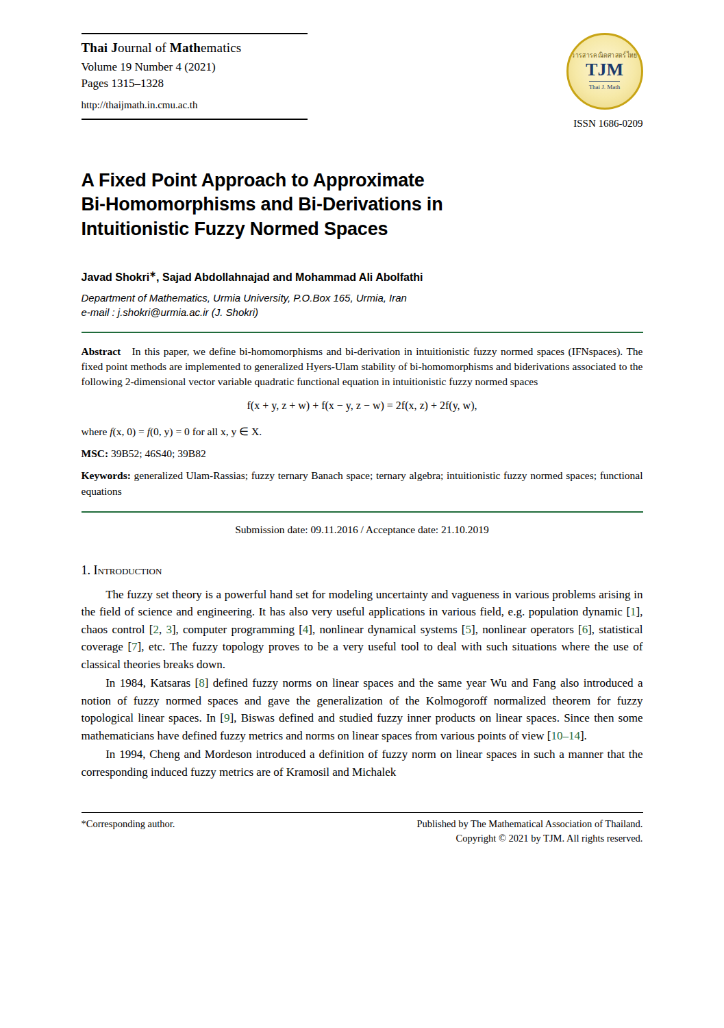Thai Journal of Mathematics
Volume 19 Number 4 (2021)
Pages 1315–1328
http://thaijmath.in.cmu.ac.th
วารสารคณิตศาสตร์ไทย
TJM
Thai J. Math
ISSN 1686-0209
A Fixed Point Approach to Approximate
Bi-Homomorphisms and Bi-Derivations in
Intuitionistic Fuzzy Normed Spaces
Javad Shokri∗, Sajad Abdollahnajad and Mohammad Ali Abolfathi
Department of Mathematics, Urmia University, P.O.Box 165, Urmia, Iran
e-mail : j.shokri@urmia.ac.ir (J. Shokri)
Abstract In this paper, we define bi-homomorphisms and bi-derivation in intuitionistic fuzzy normed spaces (IFNspaces). The fixed point methods are implemented to generalized Hyers-Ulam stability of bi-homomorphisms and biderivations associated to the following 2-dimensional vector variable quadratic functional equation in intuitionistic fuzzy normed spaces
f(x + y, z + w) + f(x − y, z − w) = 2f(x, z) + 2f(y, w),
where f(x, 0) = f(0, y) = 0 for all x, y ∈ X.
MSC: 39B52; 46S40; 39B82
Keywords: generalized Ulam-Rassias; fuzzy ternary Banach space; ternary algebra; intuitionistic fuzzy normed spaces; functional equations
Submission date: 09.11.2016 / Acceptance date: 21.10.2019
1. Introduction
The fuzzy set theory is a powerful hand set for modeling uncertainty and vagueness in various problems arising in the field of science and engineering. It has also very useful applications in various field, e.g. population dynamic [1], chaos control [2, 3], computer programming [4], nonlinear dynamical systems [5], nonlinear operators [6], statistical coverage [7], etc. The fuzzy topology proves to be a very useful tool to deal with such situations where the use of classical theories breaks down.
In 1984, Katsaras [8] defined fuzzy norms on linear spaces and the same year Wu and Fang also introduced a notion of fuzzy normed spaces and gave the generalization of the Kolmogoroff normalized theorem for fuzzy topological linear spaces. In [9], Biswas defined and studied fuzzy inner products on linear spaces. Since then some mathematicians have defined fuzzy metrics and norms on linear spaces from various points of view [10–14].
In 1994, Cheng and Mordeson introduced a definition of fuzzy norm on linear spaces in such a manner that the corresponding induced fuzzy metrics are of Kramosil and Michalek
*Corresponding author.
Published by The Mathematical Association of Thailand.
Copyright © 2021 by TJM. All rights reserved.